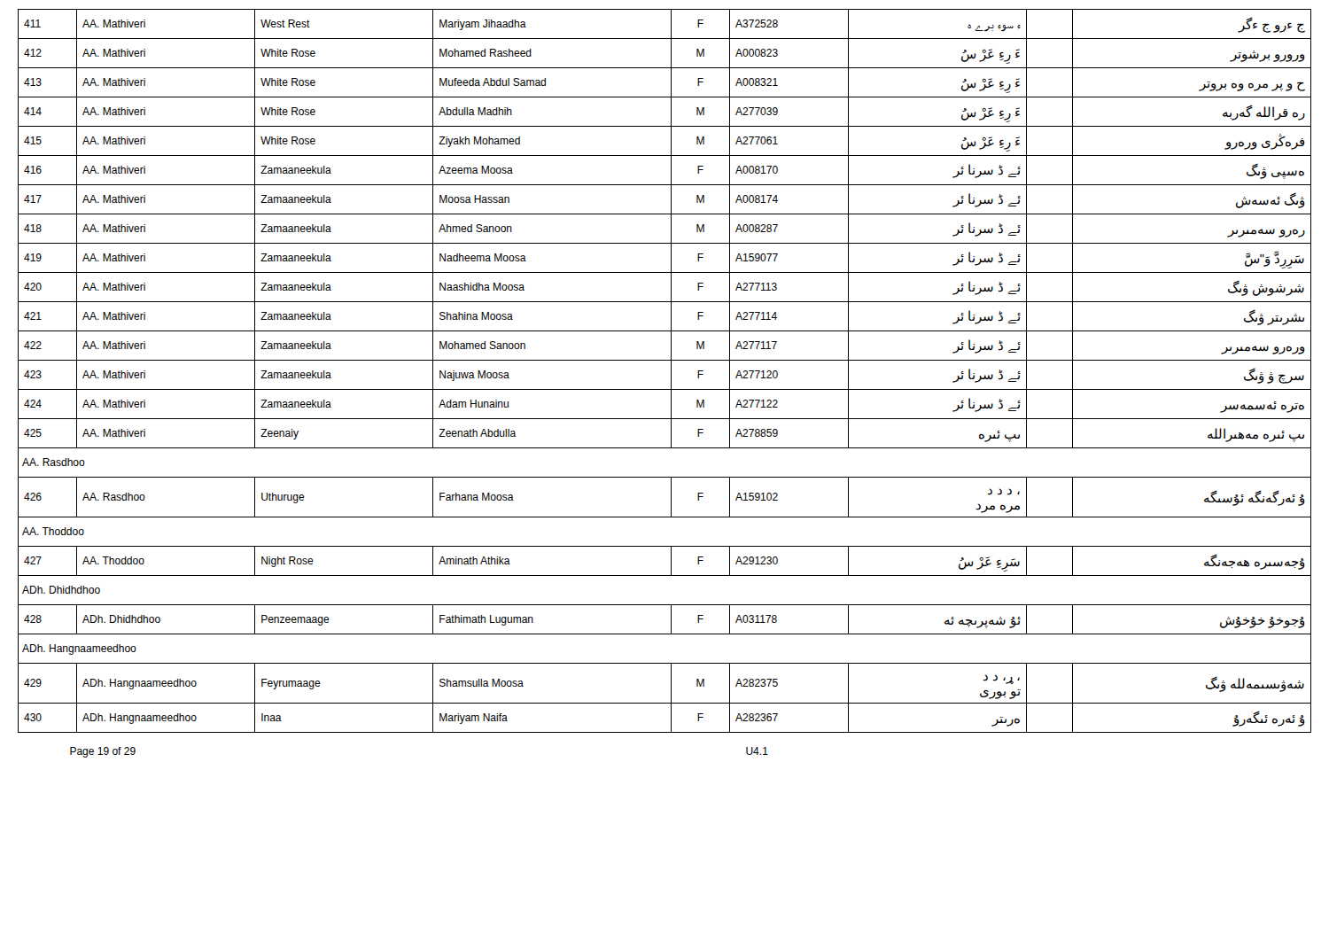| 411 | AA. Mathiveri | West Rest | Mariyam Jihaadha | F | A372528 | ء سوء برے ہ | | ج ءرو ج ءگر |
| 412 | AA. Mathiveri | White Rose | Mohamed Rasheed | M | A000823 | ءَ رِءِ عَرْ سُ | | ورورو برشوتر |
| 413 | AA. Mathiveri | White Rose | Mufeeda Abdul Samad | F | A008321 | ءَ رِءِ عَرْ سُ | | ح و پر مره وه بروتر |
| 414 | AA. Mathiveri | White Rose | Abdulla Madhih | M | A277039 | ءَ رِءِ عَرْ سُ | | رە قراللە گەربە |
| 415 | AA. Mathiveri | White Rose | Ziyakh Mohamed | M | A277061 | ءَ رِءِ عَرْ سُ | | فرەڭرى ورەرو |
| 416 | AA. Mathiveri | Zamaaneekula | Azeema Moosa | F | A008170 | ئے ڈ سرنا ئر | | ەسپى ۋىگ |
| 417 | AA. Mathiveri | Zamaaneekula | Moosa Hassan | M | A008174 | ئے ڈ سرنا ئر | | ۋىگ ئەسەش |
| 418 | AA. Mathiveri | Zamaaneekula | Ahmed Sanoon | M | A008287 | ئے ڈ سرنا ئر | | رەرو سەمىرىر |
| 419 | AA. Mathiveri | Zamaaneekula | Nadheema Moosa | F | A159077 | ئے ڈ سرنا ئر | | سَرِرِدَّ وَ"سَّ |
| 420 | AA. Mathiveri | Zamaaneekula | Naashidha Moosa | F | A277113 | ئے ڈ سرنا ئر | | شرشوش ۋىگ |
| 421 | AA. Mathiveri | Zamaaneekula | Shahina Moosa | F | A277114 | ئے ڈ سرنا ئر | | ىشرىتر ۋىگ |
| 422 | AA. Mathiveri | Zamaaneekula | Mohamed Sanoon | M | A277117 | ئے ڈ سرنا ئر | | ورەرو سەمىرىر |
| 423 | AA. Mathiveri | Zamaaneekula | Najuwa Moosa | F | A277120 | ئے ڈ سرنا ئر | | سرچ ۋ ۋىگ |
| 424 | AA. Mathiveri | Zamaaneekula | Adam Hunainu | M | A277122 | ئے ڈ سرنا ئر | | ەترە ئەسمەسر |
| 425 | AA. Mathiveri | Zeenaiy | Zeenath Abdulla | F | A278859 | ىپ ئىرە | | ىپ ئىرە مەھىراللە |
| AA. Rasdhoo |
| 426 | AA. Rasdhoo | Uthuruge | Farhana Moosa | F | A159102 | د د د ، مره مرد | | ۇ ئەرگەنگە ئۇسىگە |
| AA. Thoddoo |
| 427 | AA. Thoddoo | Night Rose | Aminath Athika | F | A291230 | سَرِءِ عَرْ سُ | | ۇجەسىرە ھەجەنگە |
| ADh. Dhidhdhoo |
| 428 | ADh. Dhidhdhoo | Penzeemaage | Fathimath Luguman | F | A031178 | ئۇ شەپرىچە ئە | | ۇجوخۇ خۇخۇش |
| ADh. Hangnaameedhoo |
| 429 | ADh. Hangnaameedhoo | Feyrumaage | Shamsulla Moosa | M | A282375 | ړ، د د ، تو بوری | | شەۋىسىمەللە ۋىگ |
| 430 | ADh. Hangnaameedhoo | Inaa | Mariyam Naifa | F | A282367 | ەرىتر | | ۇ ئەرە ئىگەرۇ |
Page 19 of 29
U4.1